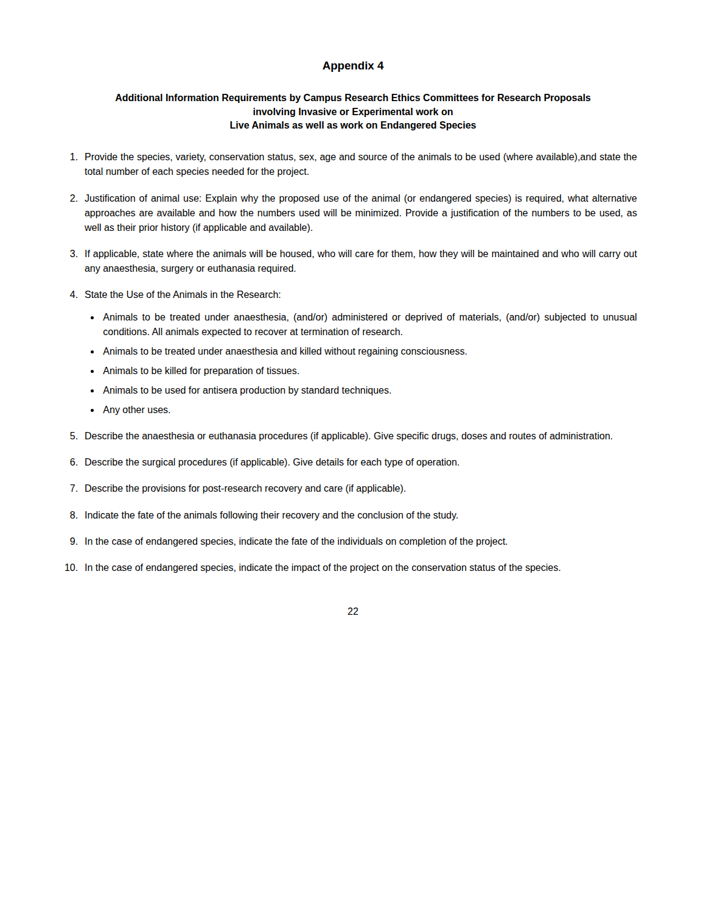Appendix 4
Additional Information Requirements by Campus Research Ethics Committees for Research Proposals involving Invasive or Experimental work on
Live Animals as well as work on Endangered Species
Provide the species, variety, conservation status, sex, age and source of the animals to be used (where available),and state the total number of each species needed for the project.
Justification of animal use: Explain why the proposed use of the animal (or endangered species) is required, what alternative approaches are available and how the numbers used will be minimized. Provide a justification of the numbers to be used, as well as their prior history (if applicable and available).
If applicable, state where the animals will be housed, who will care for them, how they will be maintained and who will carry out any anaesthesia, surgery or euthanasia required.
State the Use of the Animals in the Research:
Animals to be treated under anaesthesia, (and/or) administered or deprived of materials, (and/or) subjected to unusual conditions. All animals expected to recover at termination of research.
Animals to be treated under anaesthesia and killed without regaining consciousness.
Animals to be killed for preparation of tissues.
Animals to be used for antisera production by standard techniques.
Any other uses.
Describe the anaesthesia or euthanasia procedures (if applicable). Give specific drugs, doses and routes of administration.
Describe the surgical procedures (if applicable). Give details for each type of operation.
Describe the provisions for post-research recovery and care (if applicable).
Indicate the fate of the animals following their recovery and the conclusion of the study.
In the case of endangered species, indicate the fate of the individuals on completion of the project.
In the case of endangered species, indicate the impact of the project on the conservation status of the species.
22